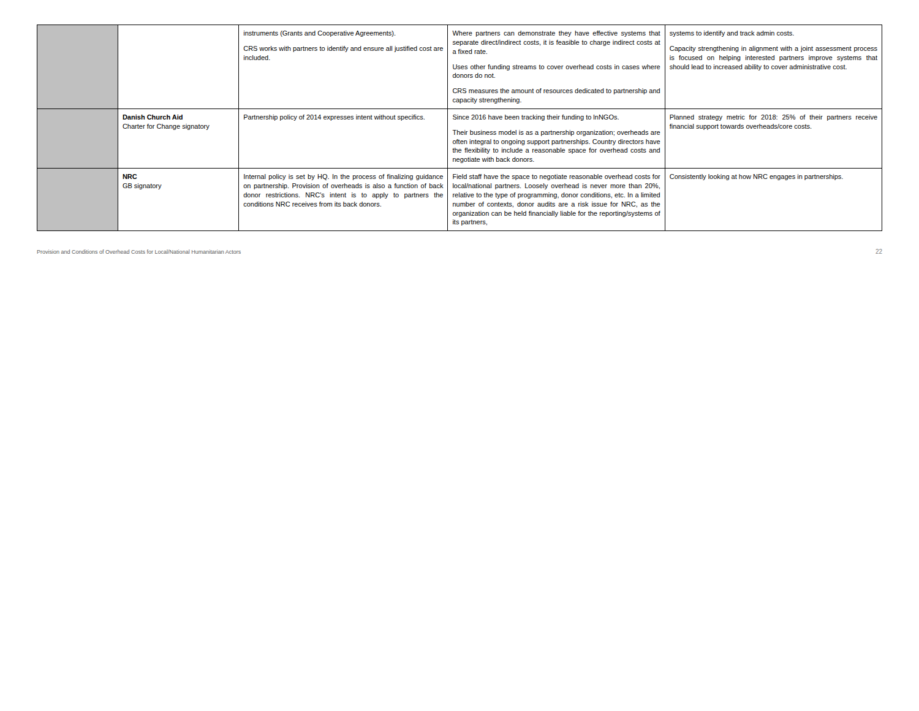| | | instruments (Grants and Cooperative Agreements). CRS works with partners to identify and ensure all justified cost are included. | Where partners can demonstrate they have effective systems that separate direct/indirect costs, it is feasible to charge indirect costs at a fixed rate. Uses other funding streams to cover overhead costs in cases where donors do not. CRS measures the amount of resources dedicated to partnership and capacity strengthening. | systems to identify and track admin costs. Capacity strengthening in alignment with a joint assessment process is focused on helping interested partners improve systems that should lead to increased ability to cover administrative cost. |
| | Danish Church Aid Charter for Change signatory | Partnership policy of 2014 expresses intent without specifics. | Since 2016 have been tracking their funding to lnNGOs. Their business model is as a partnership organization; overheads are often integral to ongoing support partnerships. Country directors have the flexibility to include a reasonable space for overhead costs and negotiate with back donors. | Planned strategy metric for 2018: 25% of their partners receive financial support towards overheads/core costs. |
| | NRC GB signatory | Internal policy is set by HQ. In the process of finalizing guidance on partnership. Provision of overheads is also a function of back donor restrictions. NRC's intent is to apply to partners the conditions NRC receives from its back donors. | Field staff have the space to negotiate reasonable overhead costs for local/national partners. Loosely overhead is never more than 20%, relative to the type of programming, donor conditions, etc. In a limited number of contexts, donor audits are a risk issue for NRC, as the organization can be held financially liable for the reporting/systems of its partners, | Consistently looking at how NRC engages in partnerships. |
Provision and Conditions of Overhead Costs for Local/National Humanitarian Actors 22